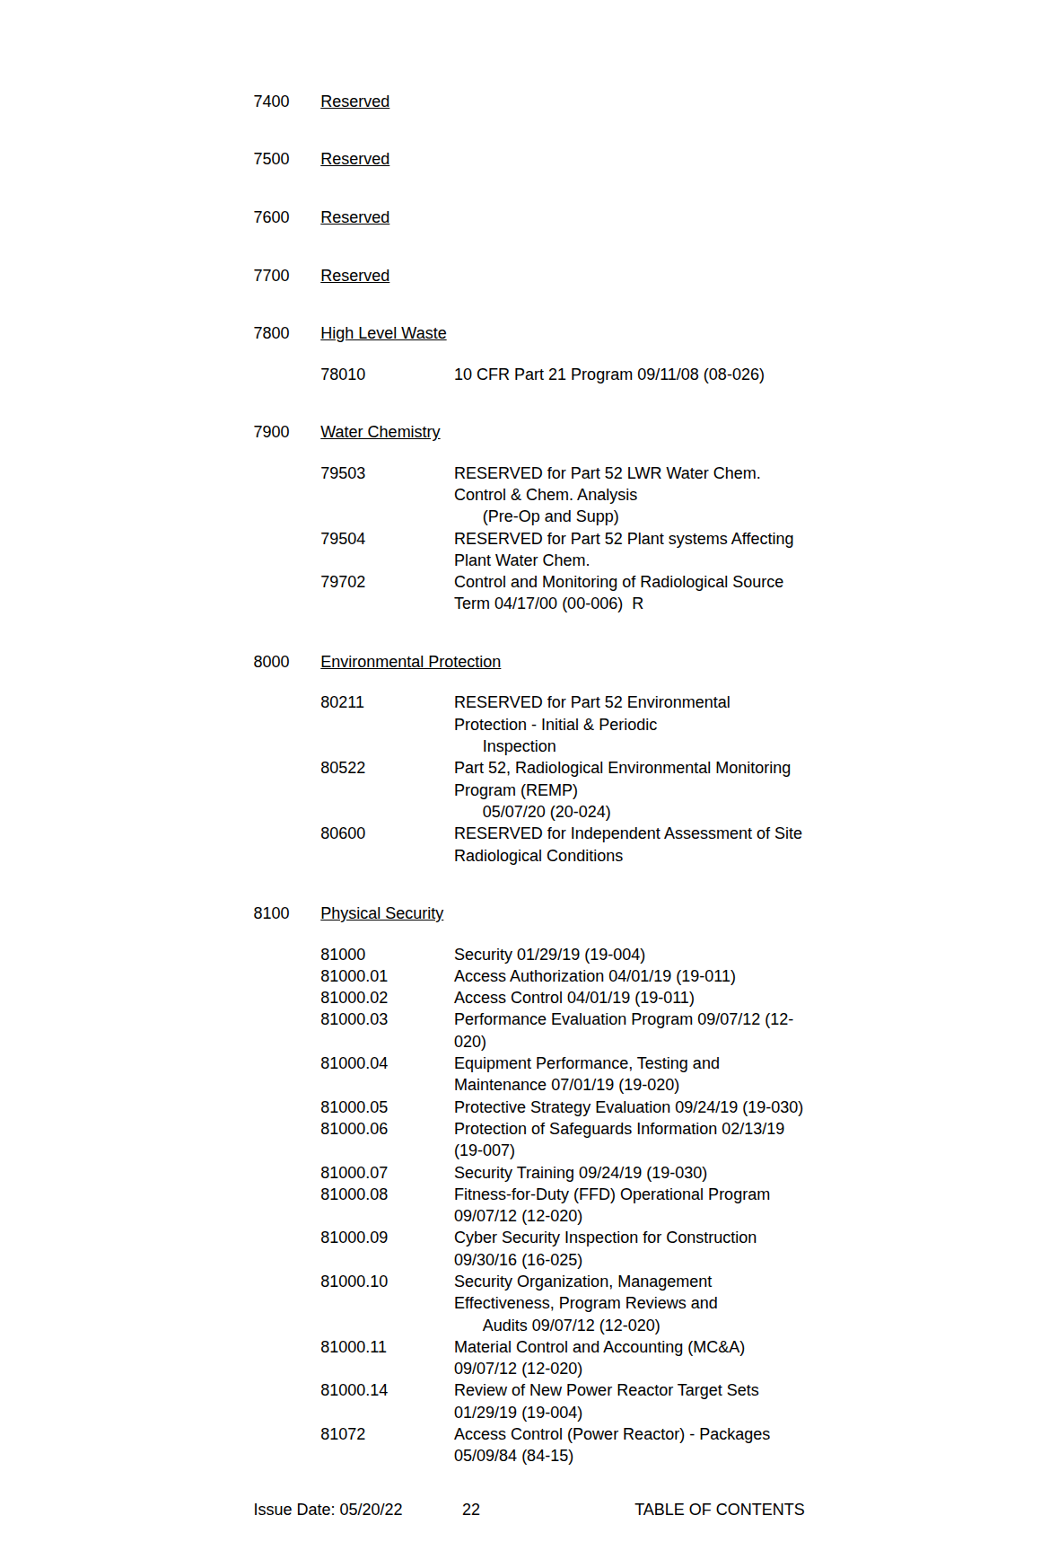7400 Reserved
7500 Reserved
7600 Reserved
7700 Reserved
7800 High Level Waste
78010 10 CFR Part 21 Program 09/11/08 (08-026)
7900 Water Chemistry
79503 RESERVED for Part 52 LWR Water Chem. Control & Chem. Analysis(Pre-Op and Supp)
79504 RESERVED for Part 52 Plant systems Affecting Plant Water Chem.
79702 Control and Monitoring of Radiological Source Term 04/17/00 (00-006) R
8000 Environmental Protection
80211 RESERVED for Part 52 Environmental Protection - Initial & PeriodicInspection
80522 Part 52, Radiological Environmental Monitoring Program (REMP)05/07/20 (20-024)
80600 RESERVED for Independent Assessment of Site Radiological Conditions
8100 Physical Security
81000 Security 01/29/19 (19-004)
81000.01 Access Authorization 04/01/19 (19-011)
81000.02 Access Control 04/01/19 (19-011)
81000.03 Performance Evaluation Program 09/07/12 (12-020)
81000.04 Equipment Performance, Testing and Maintenance 07/01/19 (19-020)
81000.05 Protective Strategy Evaluation 09/24/19 (19-030)
81000.06 Protection of Safeguards Information 02/13/19 (19-007)
81000.07 Security Training 09/24/19 (19-030)
81000.08 Fitness-for-Duty (FFD) Operational Program 09/07/12 (12-020)
81000.09 Cyber Security Inspection for Construction 09/30/16 (16-025)
81000.10 Security Organization, Management Effectiveness, Program Reviews andAudits 09/07/12 (12-020)
81000.11 Material Control and Accounting (MC&A) 09/07/12 (12-020)
81000.14 Review of New Power Reactor Target Sets 01/29/19 (19-004)
81072 Access Control (Power Reactor) - Packages 05/09/84 (84-15)
Issue Date: 05/20/22 22 TABLE OF CONTENTS